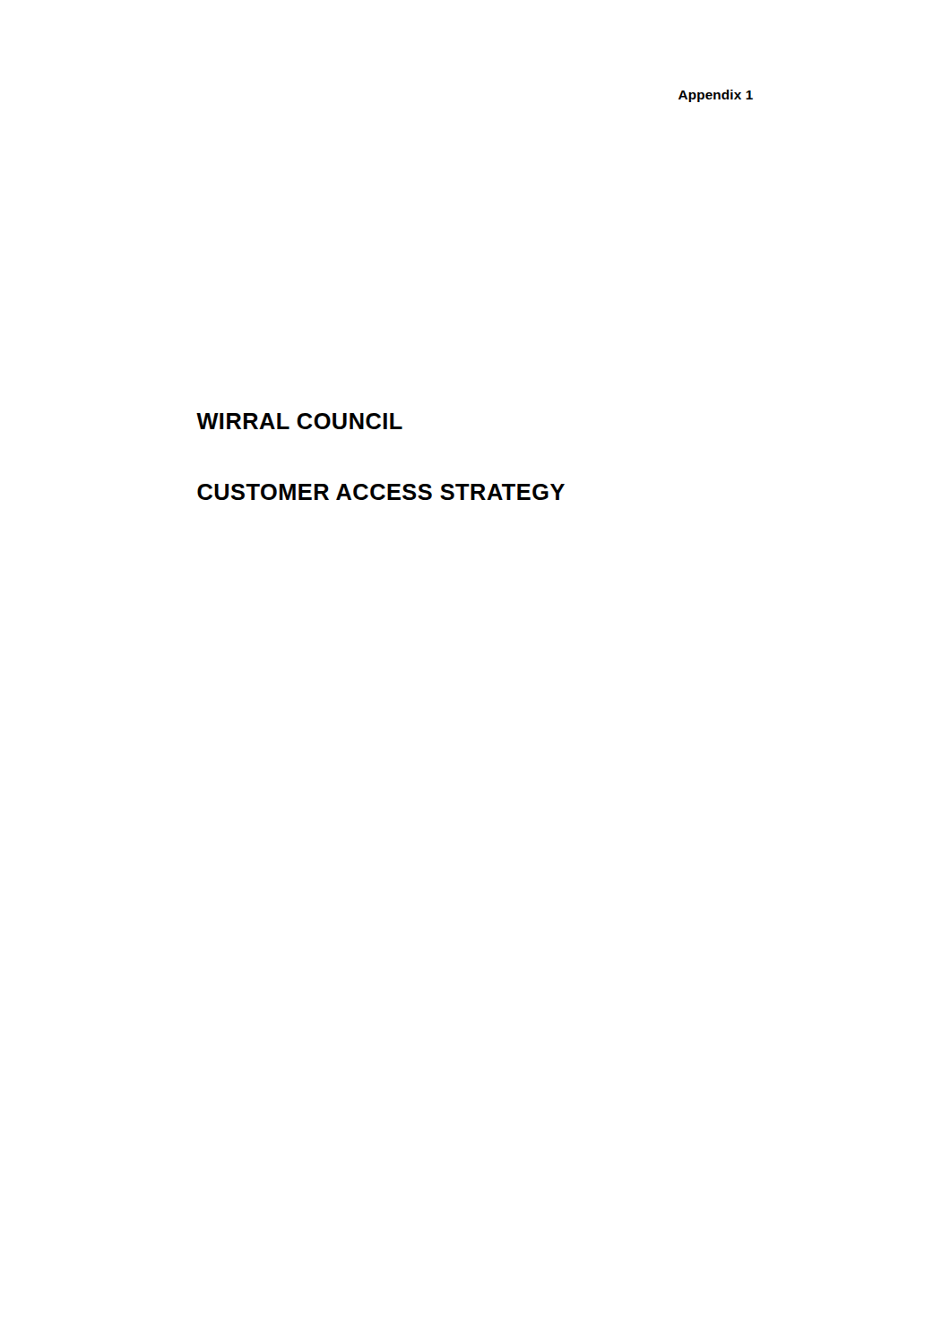Appendix 1
WIRRAL COUNCIL
CUSTOMER ACCESS STRATEGY